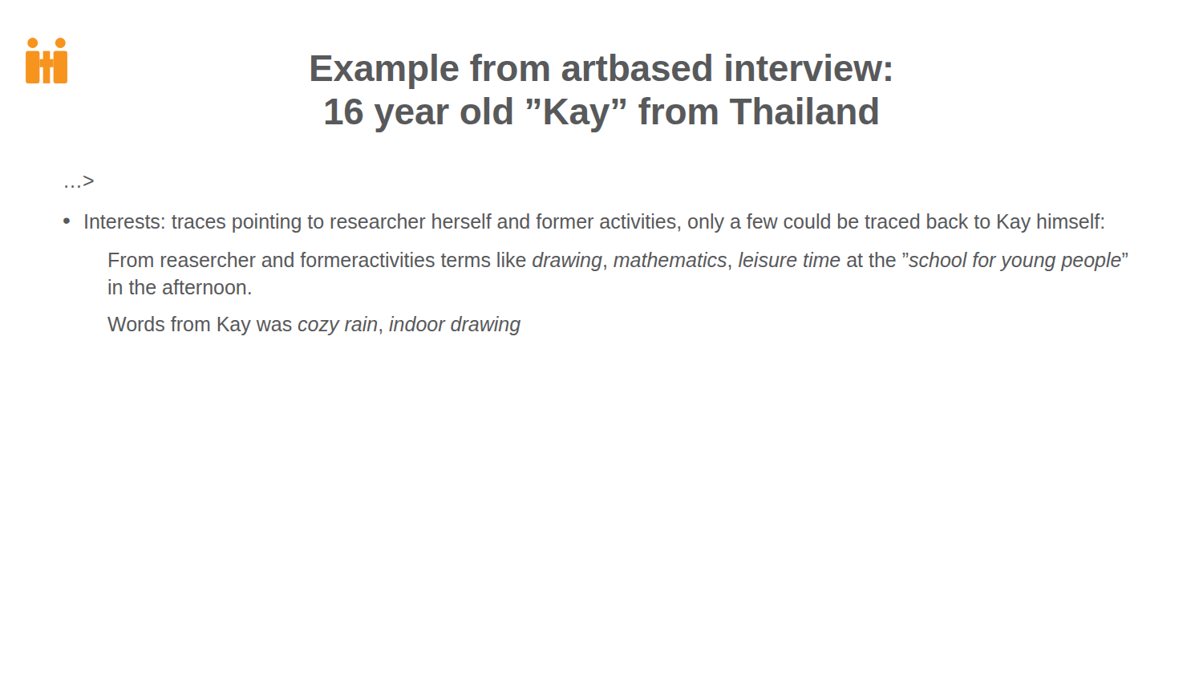Example from artbased interview:
16 year old ”Kay” from Thailand
…>
Interests: traces pointing to researcher herself and former activities, only a few could be traced back to Kay himself:
From reasercher and formeractivities terms like drawing, mathematics, leisure time at the ”school for young people” in the afternoon.
Words from Kay was cozy rain, indoor drawing